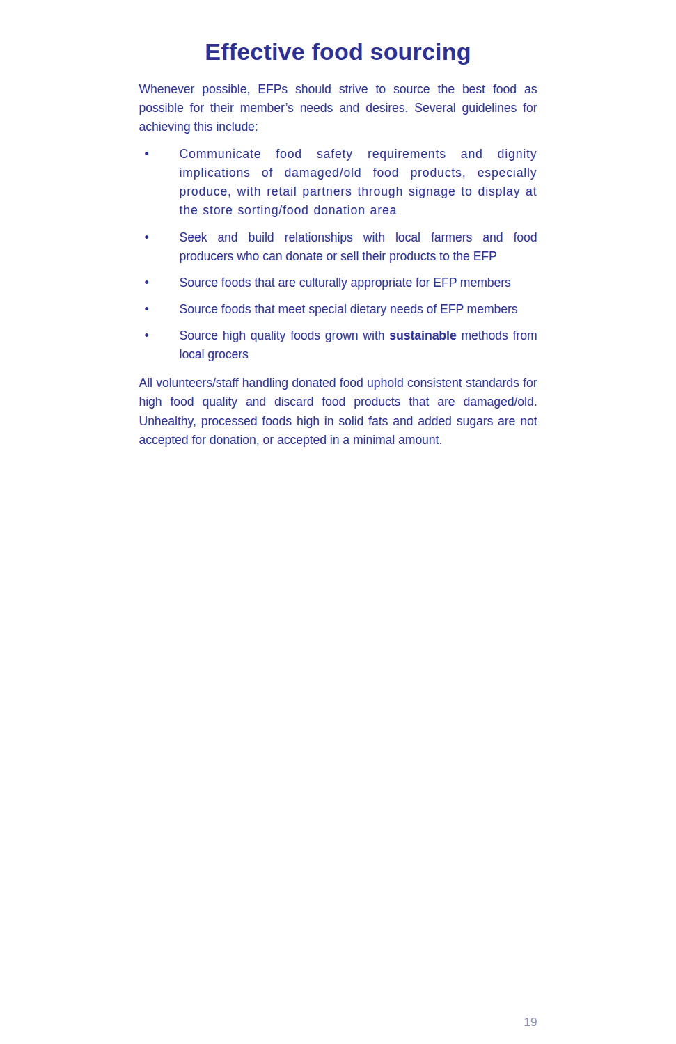Effective food sourcing
Whenever possible, EFPs should strive to source the best food as possible for their member’s needs and desires. Several guidelines for achieving this include:
Communicate food safety requirements and dignity implications of damaged/old food products, especially produce, with retail partners through signage to display at the store sorting/food donation area
Seek and build relationships with local farmers and food producers who can donate or sell their products to the EFP
Source foods that are culturally appropriate for EFP members
Source foods that meet special dietary needs of EFP members
Source high quality foods grown with sustainable methods from local grocers
All volunteers/staff handling donated food uphold consistent standards for high food quality and discard food products that are damaged/old. Unhealthy, processed foods high in solid fats and added sugars are not accepted for donation, or accepted in a minimal amount.
19